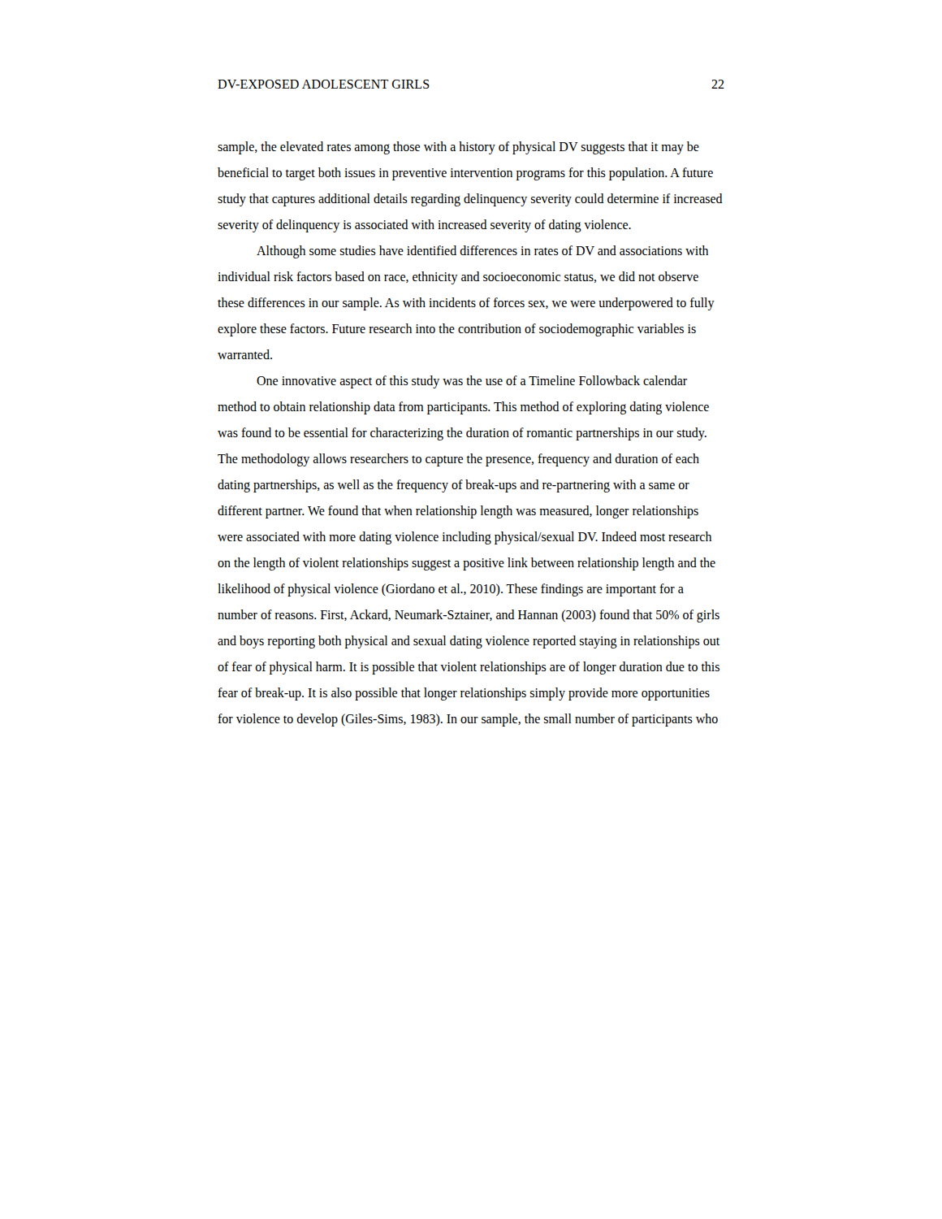DV-Exposed Adolescent Girls 22
sample, the elevated rates among those with a history of physical DV suggests that it may be beneficial to target both issues in preventive intervention programs for this population. A future study that captures additional details regarding delinquency severity could determine if increased severity of delinquency is associated with increased severity of dating violence.
Although some studies have identified differences in rates of DV and associations with individual risk factors based on race, ethnicity and socioeconomic status, we did not observe these differences in our sample. As with incidents of forces sex, we were underpowered to fully explore these factors. Future research into the contribution of sociodemographic variables is warranted.
One innovative aspect of this study was the use of a Timeline Followback calendar method to obtain relationship data from participants. This method of exploring dating violence was found to be essential for characterizing the duration of romantic partnerships in our study. The methodology allows researchers to capture the presence, frequency and duration of each dating partnerships, as well as the frequency of break-ups and re-partnering with a same or different partner. We found that when relationship length was measured, longer relationships were associated with more dating violence including physical/sexual DV. Indeed most research on the length of violent relationships suggest a positive link between relationship length and the likelihood of physical violence (Giordano et al., 2010). These findings are important for a number of reasons. First, Ackard, Neumark-Sztainer, and Hannan (2003) found that 50% of girls and boys reporting both physical and sexual dating violence reported staying in relationships out of fear of physical harm. It is possible that violent relationships are of longer duration due to this fear of break-up. It is also possible that longer relationships simply provide more opportunities for violence to develop (Giles-Sims, 1983). In our sample, the small number of participants who